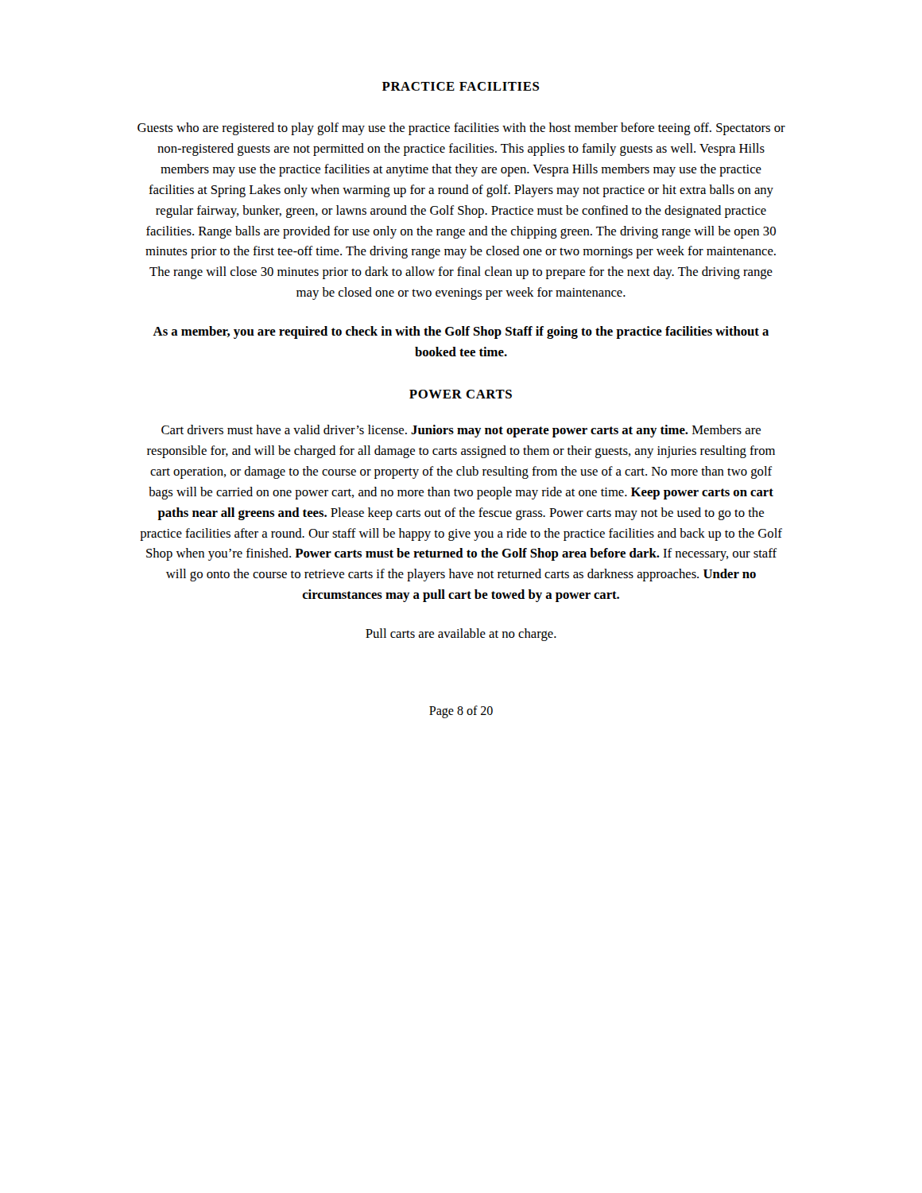PRACTICE FACILITIES
Guests who are registered to play golf may use the practice facilities with the host member before teeing off. Spectators or non-registered guests are not permitted on the practice facilities. This applies to family guests as well. Vespra Hills members may use the practice facilities at anytime that they are open. Vespra Hills members may use the practice facilities at Spring Lakes only when warming up for a round of golf. Players may not practice or hit extra balls on any regular fairway, bunker, green, or lawns around the Golf Shop. Practice must be confined to the designated practice facilities. Range balls are provided for use only on the range and the chipping green. The driving range will be open 30 minutes prior to the first tee-off time. The driving range may be closed one or two mornings per week for maintenance. The range will close 30 minutes prior to dark to allow for final clean up to prepare for the next day. The driving range may be closed one or two evenings per week for maintenance.
As a member, you are required to check in with the Golf Shop Staff if going to the practice facilities without a booked tee time.
POWER CARTS
Cart drivers must have a valid driver’s license. Juniors may not operate power carts at any time. Members are responsible for, and will be charged for all damage to carts assigned to them or their guests, any injuries resulting from cart operation, or damage to the course or property of the club resulting from the use of a cart. No more than two golf bags will be carried on one power cart, and no more than two people may ride at one time. Keep power carts on cart paths near all greens and tees. Please keep carts out of the fescue grass. Power carts may not be used to go to the practice facilities after a round. Our staff will be happy to give you a ride to the practice facilities and back up to the Golf Shop when you’re finished. Power carts must be returned to the Golf Shop area before dark. If necessary, our staff will go onto the course to retrieve carts if the players have not returned carts as darkness approaches. Under no circumstances may a pull cart be towed by a power cart.
Pull carts are available at no charge.
Page 8 of 20